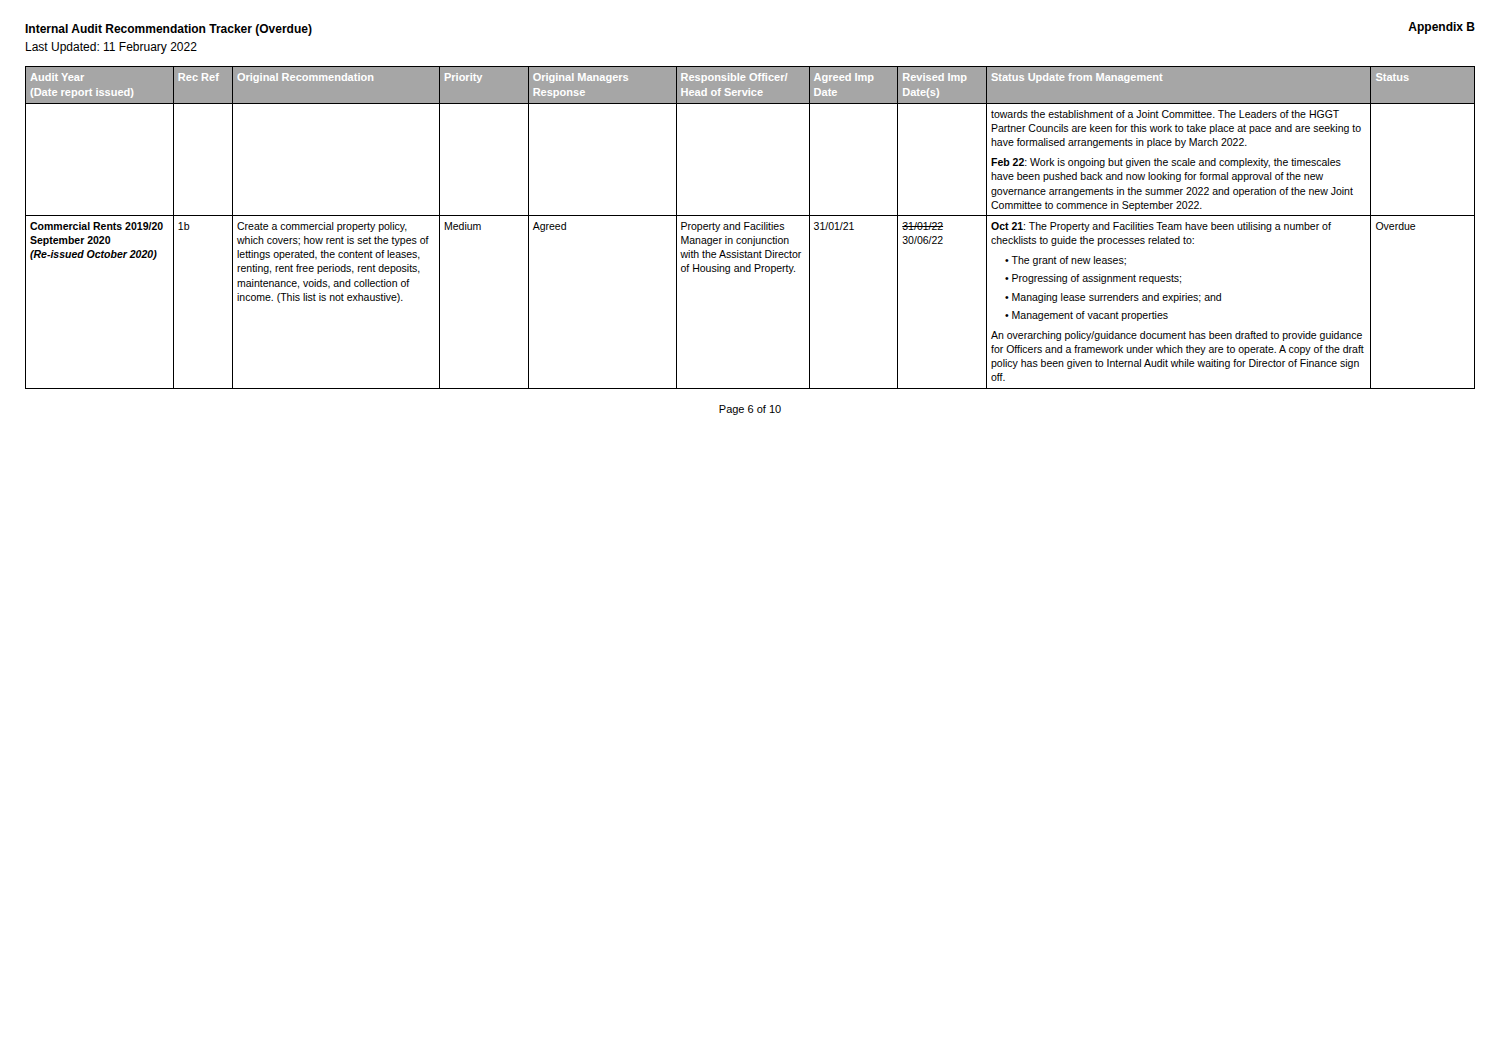Internal Audit Recommendation Tracker (Overdue)
Last Updated: 11 February 2022
Appendix B
| Audit Year (Date report issued) | Rec Ref | Original Recommendation | Priority | Original Managers Response | Responsible Officer/ Head of Service | Agreed Imp Date | Revised Imp Date(s) | Status Update from Management | Status |
| --- | --- | --- | --- | --- | --- | --- | --- | --- | --- |
| | | | | | | | | towards the establishment of a Joint Committee. The Leaders of the HGGT Partner Councils are keen for this work to take place at pace and are seeking to have formalised arrangements in place by March 2022. Feb 22 : Work is ongoing but given the scale and complexity, the timescales have been pushed back and now looking for formal approval of the new governance arrangements in the summer 2022 and operation of the new Joint Committee to commence in September 2022. | |
| Commercial Rents 2019/20 September 2020 (Re-issued October 2020) | 1b | Create a commercial property policy, which covers; how rent is set the types of lettings operated, the content of leases, renting, rent free periods, rent deposits, maintenance, voids, and collection of income. (This list is not exhaustive). | Medium | Agreed | Property and Facilities Manager in conjunction with the Assistant Director of Housing and Property. | 31/01/21 | 31/01/22 30/06/22 | Oct 21 : The Property and Facilities Team have been utilising a number of checklists to guide the processes related to: The grant of new leases; Progressing of assignment requests; Managing lease surrenders and expiries; and Management of vacant properties An overarching policy/guidance document has been drafted to provide guidance for Officers and a framework under which they are to operate. A copy of the draft policy has been given to Internal Audit while waiting for Director of Finance sign off. | Overdue |
Page 6 of 10